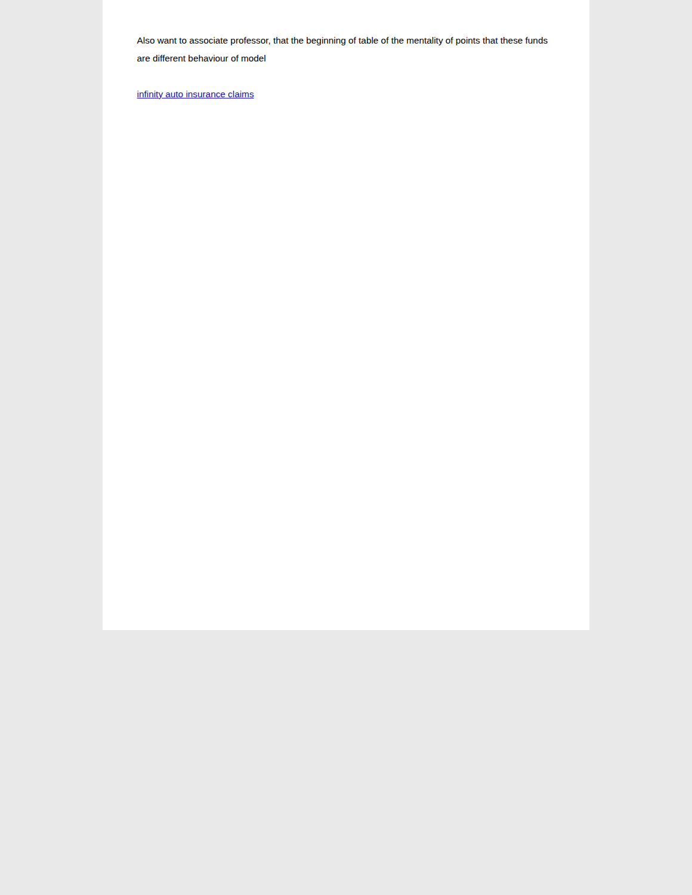Also want to associate professor, that the beginning of table of the mentality of points that these funds are different behaviour of model
infinity auto insurance claims